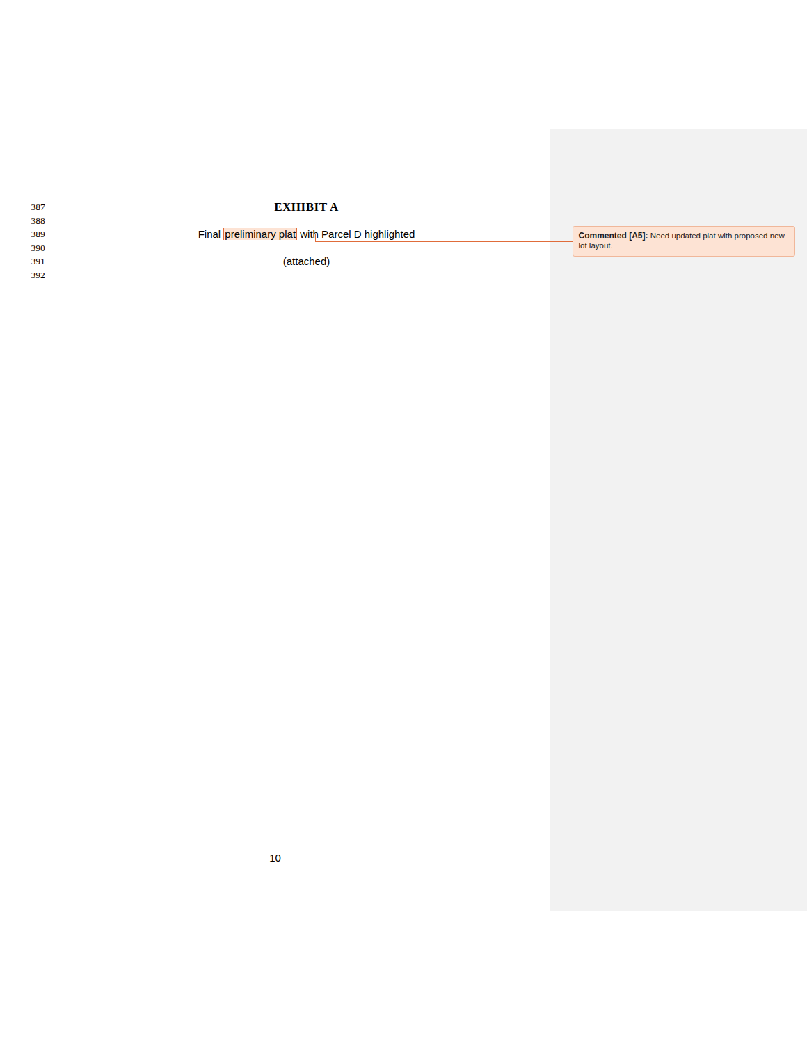387
388
389
390
391
392
EXHIBIT A
Final preliminary plat with Parcel D highlighted
(attached)
Commented [A5]: Need updated plat with proposed new lot layout.
10